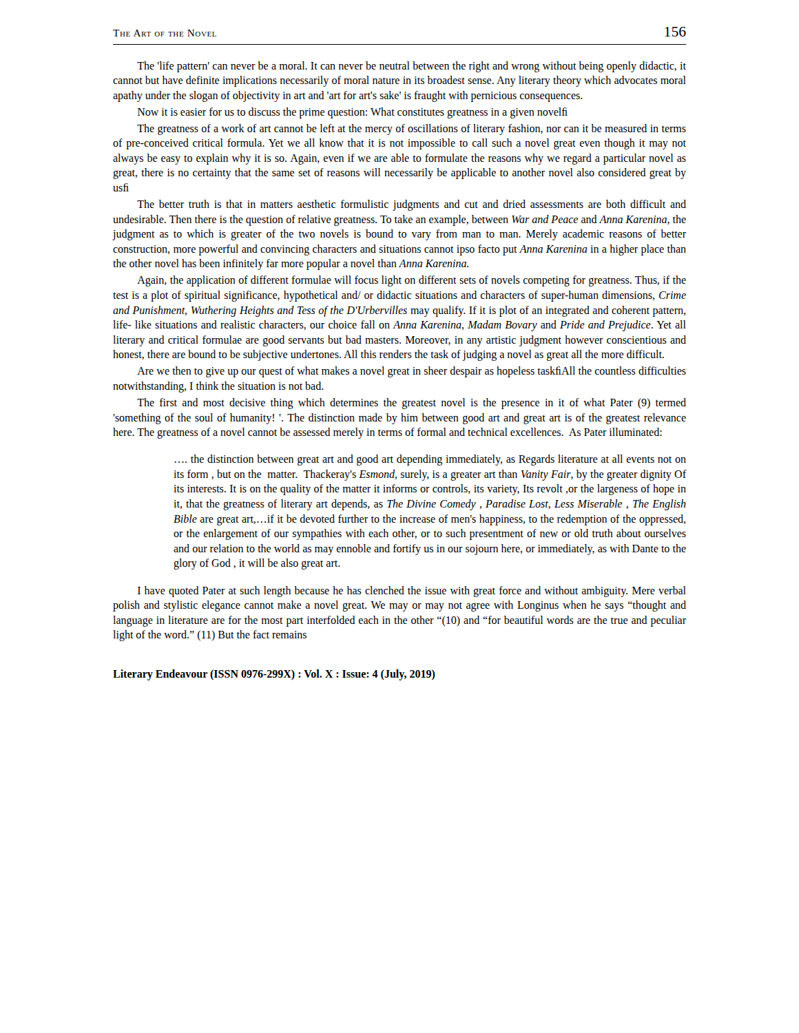The Art of the Novel 156
The 'life pattern' can never be a moral. It can never be neutral between the right and wrong without being openly didactic, it cannot but have definite implications necessarily of moral nature in its broadest sense. Any literary theory which advocates moral apathy under the slogan of objectivity in art and 'art for art's sake' is fraught with pernicious consequences.
Now it is easier for us to discuss the prime question: What constitutes greatness in a given novelﬁ
The greatness of a work of art cannot be left at the mercy of oscillations of literary fashion, nor can it be measured in terms of pre-conceived critical formula. Yet we all know that it is not impossible to call such a novel great even though it may not always be easy to explain why it is so. Again, even if we are able to formulate the reasons why we regard a particular novel as great, there is no certainty that the same set of reasons will necessarily be applicable to another novel also considered great by usﬁ
The better truth is that in matters aesthetic formulistic judgments and cut and dried assessments are both difficult and undesirable. Then there is the question of relative greatness. To take an example, between War and Peace and Anna Karenina, the judgment as to which is greater of the two novels is bound to vary from man to man. Merely academic reasons of better construction, more powerful and convincing characters and situations cannot ipso facto put Anna Karenina in a higher place than the other novel has been infinitely far more popular a novel than Anna Karenina.
Again, the application of different formulae will focus light on different sets of novels competing for greatness. Thus, if the test is a plot of spiritual significance, hypothetical and/ or didactic situations and characters of super-human dimensions, Crime and Punishment, Wuthering Heights and Tess of the D'Urbervilles may qualify. If it is plot of an integrated and coherent pattern, life- like situations and realistic characters, our choice fall on Anna Karenina, Madam Bovary and Pride and Prejudice. Yet all literary and critical formulae are good servants but bad masters. Moreover, in any artistic judgment however conscientious and honest, there are bound to be subjective undertones. All this renders the task of judging a novel as great all the more difficult.
Are we then to give up our quest of what makes a novel great in sheer despair as hopeless taskﬁAll the countless difficulties notwithstanding, I think the situation is not bad.
The first and most decisive thing which determines the greatest novel is the presence in it of what Pater (9) termed 'something of the soul of humanity! '. The distinction made by him between good art and great art is of the greatest relevance here. The greatness of a novel cannot be assessed merely in terms of formal and technical excellences. As Pater illuminated:
…. the distinction between great art and good art depending immediately, as Regards literature at all events not on its form , but on the matter. Thackeray's Esmond, surely, is a greater art than Vanity Fair, by the greater dignity Of its interests. It is on the quality of the matter it informs or controls, its variety, Its revolt ,or the largeness of hope in it, that the greatness of literary art depends, as The Divine Comedy , Paradise Lost, Less Miserable , The English Bible are great art,…if it be devoted further to the increase of men's happiness, to the redemption of the oppressed, or the enlargement of our sympathies with each other, or to such presentment of new or old truth about ourselves and our relation to the world as may ennoble and fortify us in our sojourn here, or immediately, as with Dante to the glory of God , it will be also great art.
I have quoted Pater at such length because he has clenched the issue with great force and without ambiguity. Mere verbal polish and stylistic elegance cannot make a novel great. We may or may not agree with Longinus when he says “thought and language in literature are for the most part interfolded each in the other “(10) and “for beautiful words are the true and peculiar light of the word.” (11) But the fact remains
Literary Endeavour (ISSN 0976-299X) : Vol. X : Issue: 4 (July, 2019)